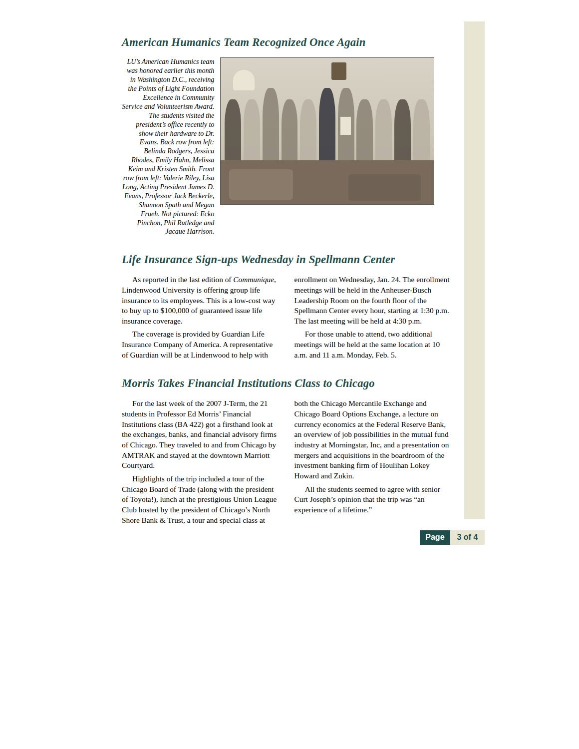American Humanics Team Recognized Once Again
LU’s American Humanics team was honored earlier this month in Washington D.C., receiving the Points of Light Foundation Excellence in Community Service and Volunteerism Award. The students visited the president’s office recently to show their hardware to Dr. Evans. Back row from left: Belinda Rodgers, Jessica Rhodes, Emily Hahn, Melissa Keim and Kristen Smith. Front row from left: Valerie Riley, Lisa Long, Acting President James D. Evans, Professor Jack Beckerle, Shannon Spath and Megan Frueh. Not pictured: Ecko Pinchon, Phil Rutledge and Jacaue Harrison.
Life Insurance Sign-ups Wednesday in Spellmann Center
As reported in the last edition of Communique, Lindenwood University is offering group life insurance to its employees. This is a low-cost way to buy up to $100,000 of guaranteed issue life insurance coverage.
The coverage is provided by Guardian Life Insurance Company of America. A representative of Guardian will be at Lindenwood to help with enrollment on Wednesday, Jan. 24. The enrollment meetings will be held in the Anheuser-Busch Leadership Room on the fourth floor of the Spellmann Center every hour, starting at 1:30 p.m. The last meeting will be held at 4:30 p.m.
For those unable to attend, two additional meetings will be held at the same location at 10 a.m. and 11 a.m. Monday, Feb. 5.
Morris Takes Financial Institutions Class to Chicago
For the last week of the 2007 J-Term, the 21 students in Professor Ed Morris’ Financial Institutions class (BA 422) got a firsthand look at the exchanges, banks, and financial advisory firms of Chicago. They traveled to and from Chicago by AMTRAK and stayed at the downtown Marriott Courtyard.
Highlights of the trip included a tour of the Chicago Board of Trade (along with the president of Toyota!), lunch at the prestigious Union League Club hosted by the president of Chicago’s North Shore Bank & Trust, a tour and special class at both the Chicago Mercantile Exchange and Chicago Board Options Exchange, a lecture on currency economics at the Federal Reserve Bank, an overview of job possibilities in the mutual fund industry at Morningstar, Inc, and a presentation on mergers and acquisitions in the boardroom of the investment banking firm of Houlihan Lokey Howard and Zukin.
All the students seemed to agree with senior Curt Joseph’s opinion that the trip was “an experience of a lifetime.”
Page
3 of 4